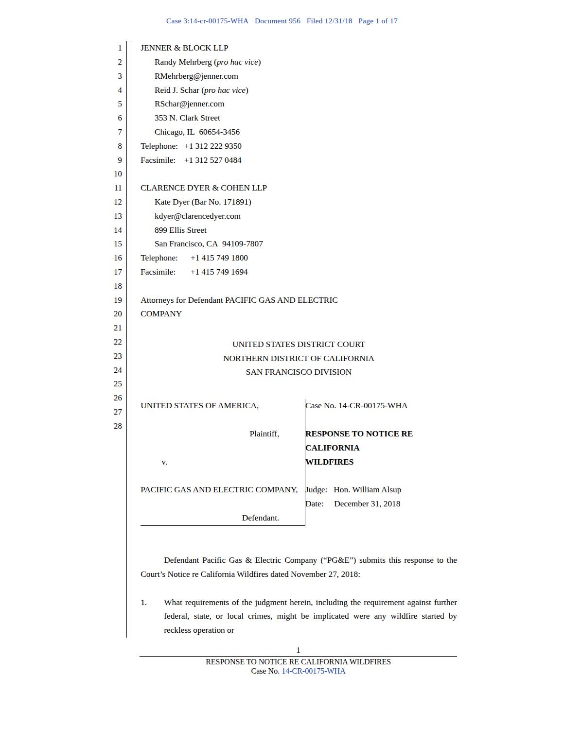Case 3:14-cr-00175-WHA Document 956 Filed 12/31/18 Page 1 of 17
1
2
3
4
5
6
7
8
9
10
11
12
13
14
15
16
17
18
19
20
21
22
23
24
25
26
27
28
JENNER & BLOCK LLP
Randy Mehrberg (pro hac vice)
RMehrberg@jenner.com
Reid J. Schar (pro hac vice)
RSchar@jenner.com
353 N. Clark Street
Chicago, IL 60654-3456
Telephone: +1 312 222 9350
Facsimile: +1 312 527 0484
CLARENCE DYER & COHEN LLP
Kate Dyer (Bar No. 171891)
kdyer@clarencedyer.com
899 Ellis Street
San Francisco, CA 94109-7807
Telephone: +1 415 749 1800
Facsimile: +1 415 749 1694
Attorneys for Defendant PACIFIC GAS AND ELECTRIC
COMPANY
UNITED STATES DISTRICT COURT
NORTHERN DISTRICT OF CALIFORNIA
SAN FRANCISCO DIVISION
| UNITED STATES OF AMERICA, Plaintiff, v. PACIFIC GAS AND ELECTRIC COMPANY, Defendant. | Case No. 14-CR-00175-WHA RESPONSE TO NOTICE RE CALIFORNIA WILDFIRES Judge: Hon. William Alsup Date: December 31, 2018 |
Defendant Pacific Gas & Electric Company (“PG&E”) submits this response to the Court’s Notice re California Wildfires dated November 27, 2018:
1.
What requirements of the judgment herein, including the requirement against further federal, state, or local crimes, might be implicated were any wildfire started by reckless operation or
1
RESPONSE TO NOTICE RE CALIFORNIA WILDFIRES
Case No. 14-CR-00175-WHA